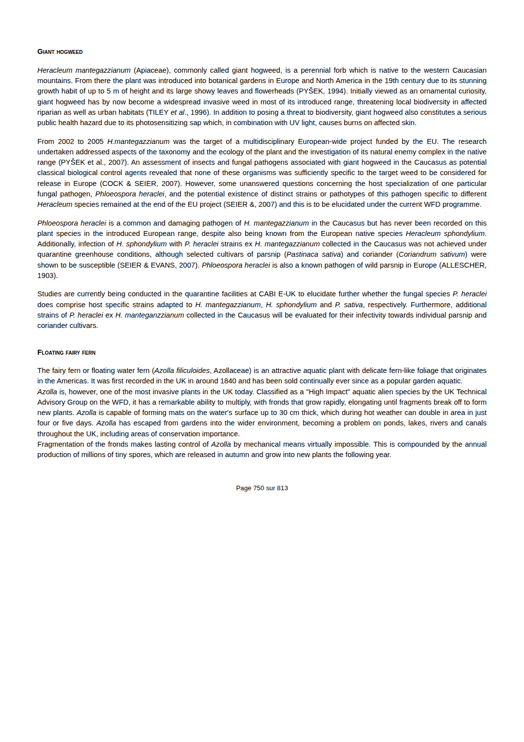Giant hogweed
Heracleum mantegazzianum (Apiaceae), commonly called giant hogweed, is a perennial forb which is native to the western Caucasian mountains. From there the plant was introduced into botanical gardens in Europe and North America in the 19th century due to its stunning growth habit of up to 5 m of height and its large showy leaves and flowerheads (PYŠEK, 1994). Initially viewed as an ornamental curiosity, giant hogweed has by now become a widespread invasive weed in most of its introduced range, threatening local biodiversity in affected riparian as well as urban habitats (TILEY et al., 1996). In addition to posing a threat to biodiversity, giant hogweed also constitutes a serious public health hazard due to its photosensitizing sap which, in combination with UV light, causes burns on affected skin.
From 2002 to 2005 H.mantegazzianum was the target of a multidisciplinary European-wide project funded by the EU. The research undertaken addressed aspects of the taxonomy and the ecology of the plant and the investigation of its natural enemy complex in the native range (PYŠEK et al., 2007). An assessment of insects and fungal pathogens associated with giant hogweed in the Caucasus as potential classical biological control agents revealed that none of these organisms was sufficiently specific to the target weed to be considered for release in Europe (COCK & SEIER, 2007). However, some unanswered questions concerning the host specialization of one particular fungal pathogen, Phloeospora heraclei, and the potential existence of distinct strains or pathotypes of this pathogen specific to different Heracleum species remained at the end of the EU project (SEIER &, 2007) and this is to be elucidated under the current WFD programme.
Phloeospora heraclei is a common and damaging pathogen of H. mantegazzianum in the Caucasus but has never been recorded on this plant species in the introduced European range, despite also being known from the European native species Heracleum sphondylium. Additionally, infection of H. sphondylium with P. heraclei strains ex H. mantegazzianum collected in the Caucasus was not achieved under quarantine greenhouse conditions, although selected cultivars of parsnip (Pastinaca sativa) and coriander (Coriandrum sativum) were shown to be susceptible (SEIER & EVANS, 2007). Phloeospora heraclei is also a known pathogen of wild parsnip in Europe (ALLESCHER, 1903).
Studies are currently being conducted in the quarantine facilities at CABI E-UK to elucidate further whether the fungal species P. heraclei does comprise host specific strains adapted to H. mantegazzianum, H. sphondylium and P. sativa, respectively. Furthermore, additional strains of P. heraclei ex H. manteganzzianum collected in the Caucasus will be evaluated for their infectivity towards individual parsnip and coriander cultivars.
Floating fairy fern
The fairy fern or floating water fern (Azolla filiculoides, Azollaceae) is an attractive aquatic plant with delicate fern-like foliage that originates in the Americas. It was first recorded in the UK in around 1840 and has been sold continually ever since as a popular garden aquatic.
Azolla is, however, one of the most invasive plants in the UK today. Classified as a "High Impact" aquatic alien species by the UK Technical Advisory Group on the WFD, it has a remarkable ability to multiply, with fronds that grow rapidly, elongating until fragments break off to form new plants. Azolla is capable of forming mats on the water's surface up to 30 cm thick, which during hot weather can double in area in just four or five days. Azolla has escaped from gardens into the wider environment, becoming a problem on ponds, lakes, rivers and canals throughout the UK, including areas of conservation importance.
Fragmentation of the fronds makes lasting control of Azolla by mechanical means virtually impossible. This is compounded by the annual production of millions of tiny spores, which are released in autumn and grow into new plants the following year.
Page 750 sur 813